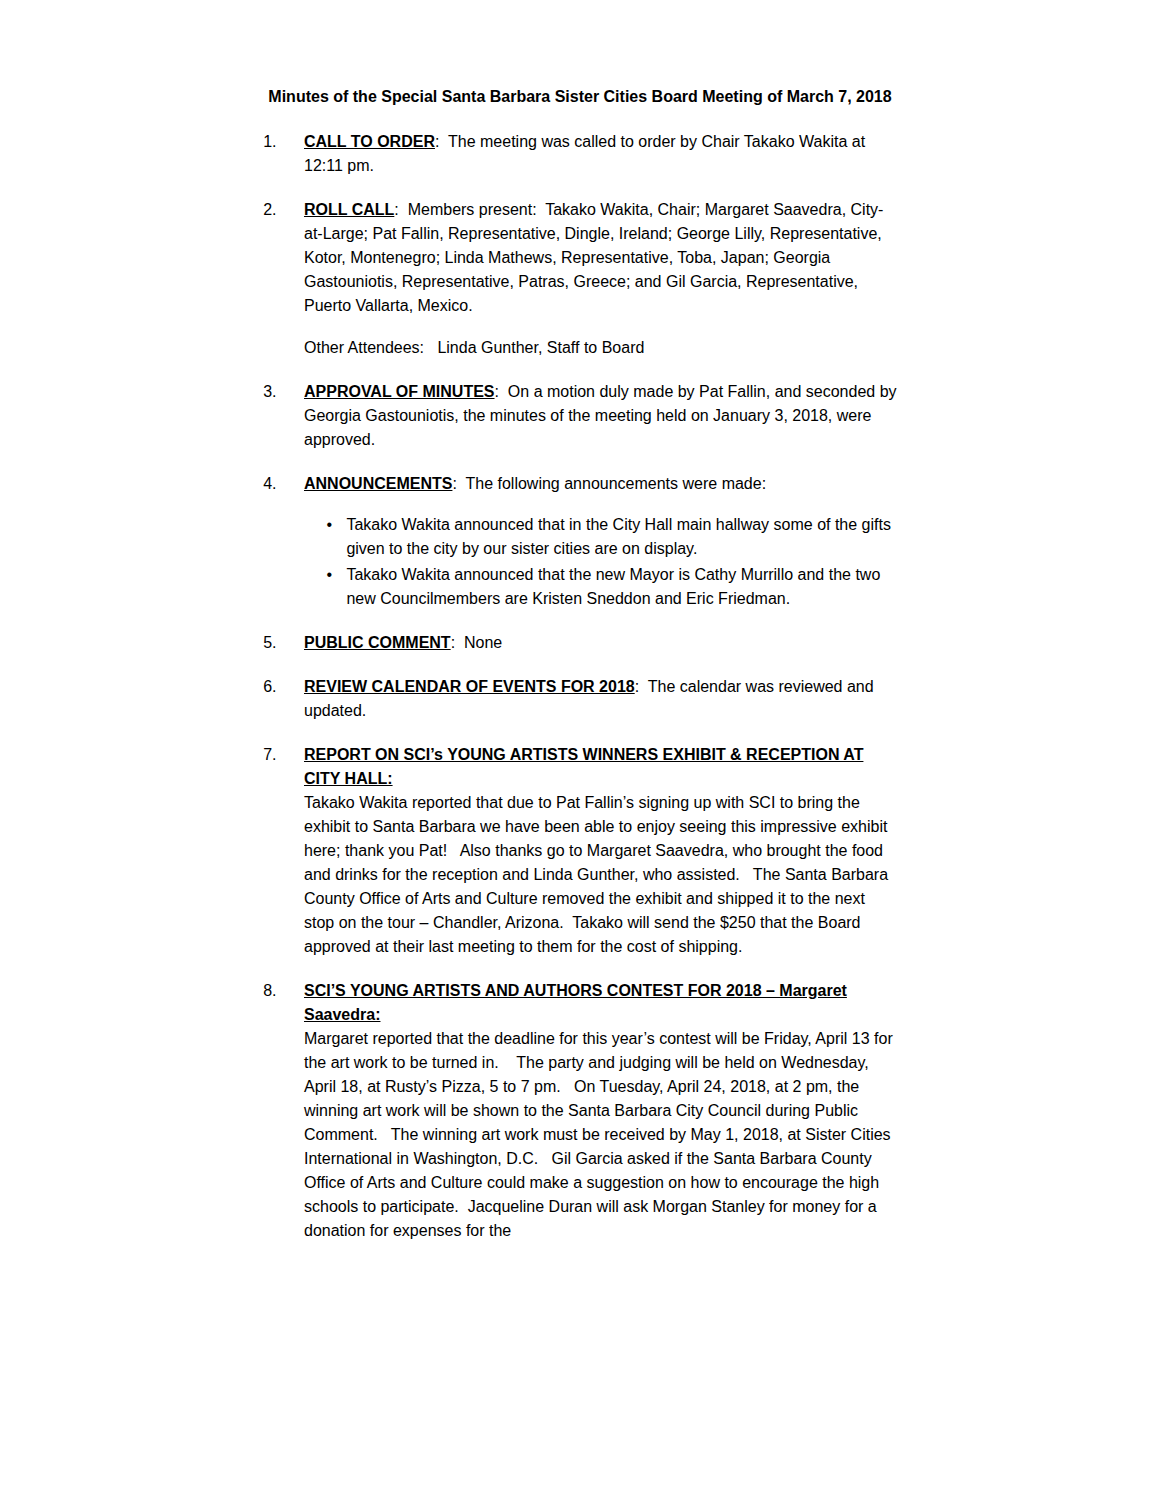Minutes of the Special Santa Barbara Sister Cities Board Meeting of March 7, 2018
CALL TO ORDER: The meeting was called to order by Chair Takako Wakita at 12:11 pm.
ROLL CALL: Members present: Takako Wakita, Chair; Margaret Saavedra, City-at-Large; Pat Fallin, Representative, Dingle, Ireland; George Lilly, Representative, Kotor, Montenegro; Linda Mathews, Representative, Toba, Japan; Georgia Gastouniotis, Representative, Patras, Greece; and Gil Garcia, Representative, Puerto Vallarta, Mexico.
Other Attendees: Linda Gunther, Staff to Board
APPROVAL OF MINUTES: On a motion duly made by Pat Fallin, and seconded by Georgia Gastouniotis, the minutes of the meeting held on January 3, 2018, were approved.
ANNOUNCEMENTS: The following announcements were made:
Takako Wakita announced that in the City Hall main hallway some of the gifts given to the city by our sister cities are on display.
Takako Wakita announced that the new Mayor is Cathy Murrillo and the two new Councilmembers are Kristen Sneddon and Eric Friedman.
PUBLIC COMMENT: None
REVIEW CALENDAR OF EVENTS FOR 2018: The calendar was reviewed and updated.
REPORT ON SCI’s YOUNG ARTISTS WINNERS EXHIBIT & RECEPTION AT CITY HALL:
Takako Wakita reported that due to Pat Fallin’s signing up with SCI to bring the exhibit to Santa Barbara we have been able to enjoy seeing this impressive exhibit here; thank you Pat! Also thanks go to Margaret Saavedra, who brought the food and drinks for the reception and Linda Gunther, who assisted. The Santa Barbara County Office of Arts and Culture removed the exhibit and shipped it to the next stop on the tour – Chandler, Arizona. Takako will send the $250 that the Board approved at their last meeting to them for the cost of shipping.
SCI’S YOUNG ARTISTS AND AUTHORS CONTEST FOR 2018 – Margaret Saavedra:
Margaret reported that the deadline for this year’s contest will be Friday, April 13 for the art work to be turned in. The party and judging will be held on Wednesday, April 18, at Rusty’s Pizza, 5 to 7 pm. On Tuesday, April 24, 2018, at 2 pm, the winning art work will be shown to the Santa Barbara City Council during Public Comment. The winning art work must be received by May 1, 2018, at Sister Cities International in Washington, D.C. Gil Garcia asked if the Santa Barbara County Office of Arts and Culture could make a suggestion on how to encourage the high schools to participate. Jacqueline Duran will ask Morgan Stanley for money for a donation for expenses for the